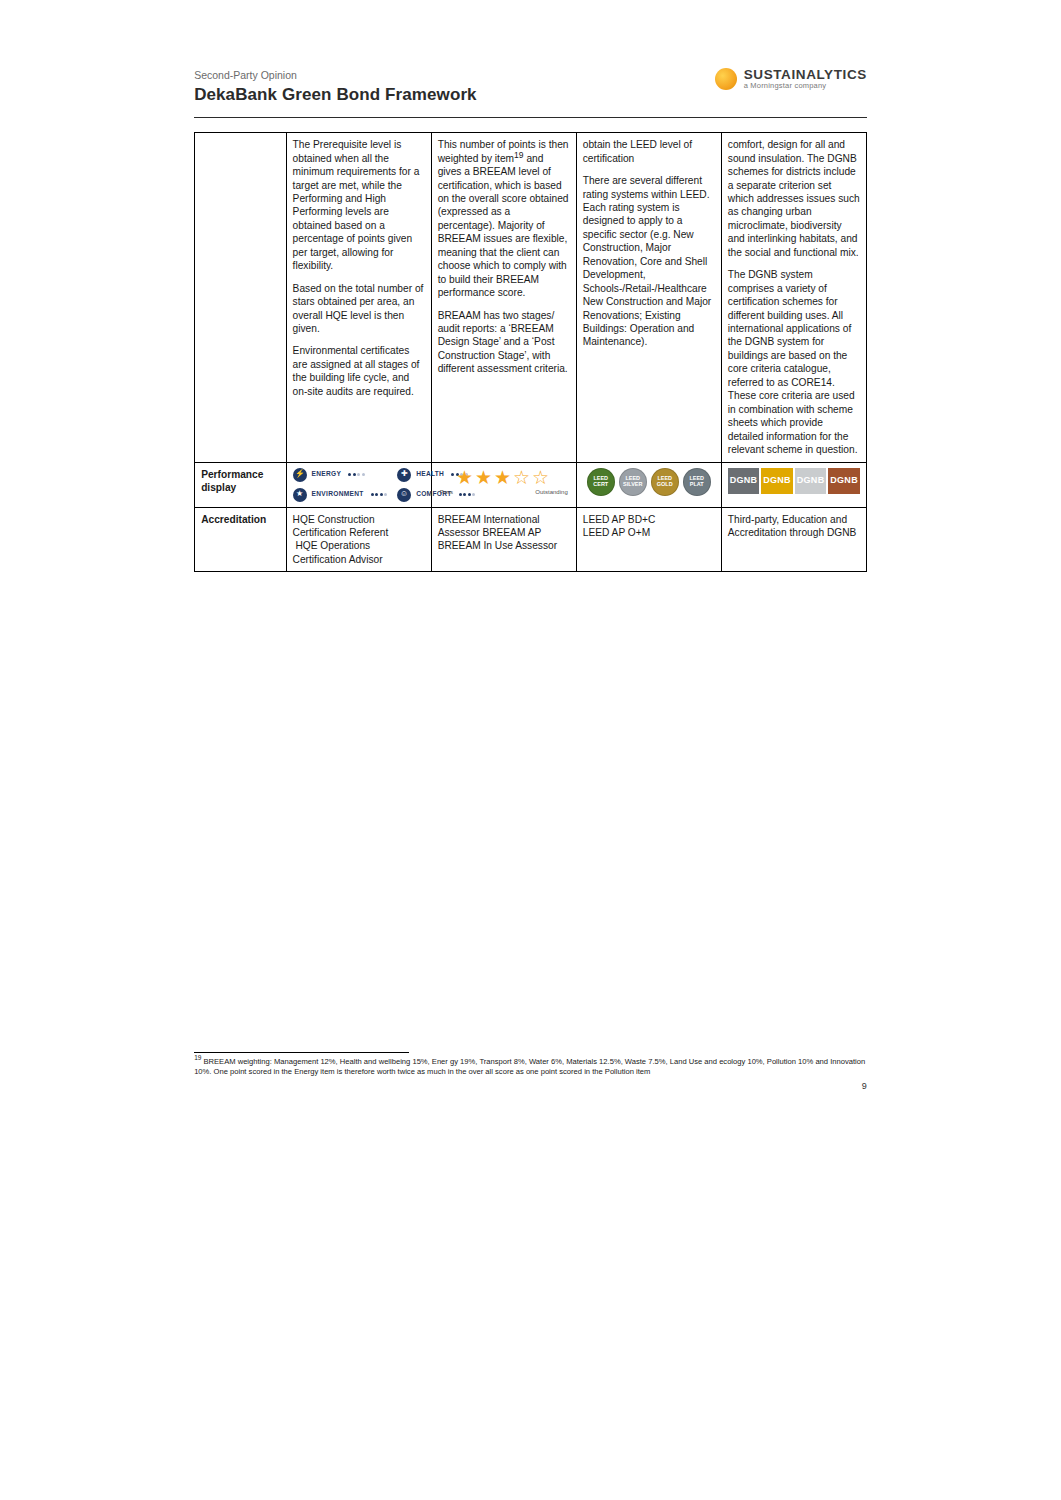Second-Party Opinion
DekaBank Green Bond Framework
SUSTAINALYTICS
a Morningstar company
| | The Prerequisite level is obtained when all the minimum requirements for a target are met, while the Performing and High Performing levels are obtained based on a percentage of points given per target, allowing for flexibility. Based on the total number of stars obtained per area, an overall HQE level is then given. Environmental certificates are assigned at all stages of the building life cycle, and on-site audits are required. | This number of points is then weighted by item 19 and gives a BREEAM level of certification, which is based on the overall score obtained (expressed as a percentage). Majority of BREEAM issues are flexible, meaning that the client can choose which to comply with to build their BREEAM performance score. BREAAM has two stages/ audit reports: a ‘BREEAM Design Stage’ and a ‘Post Construction Stage’, with different assessment criteria. | obtain the LEED level of certification There are several different rating systems within LEED. Each rating system is designed to apply to a specific sector (e.g. New Construction, Major Renovation, Core and Shell Development, Schools-/Retail-/Healthcare New Construction and Major Renovations; Existing Buildings: Operation and Maintenance). | comfort, design for all and sound insulation. The DGNB schemes for districts include a separate criterion set which addresses issues such as changing urban microclimate, biodiversity and interlinking habitats, and the social and functional mix. The DGNB system comprises a variety of certification schemes for different building uses. All international applications of the DGNB system for buildings are based on the core criteria catalogue, referred to as CORE14. These core criteria are used in combination with scheme sheets which provide detailed information for the relevant scheme in question. |
| Performance display | ⚡ ENERGY ✚ HEALTH ★ ENVIRONMENT ☺ COMFORT | ★★★ ☆☆ Pass Outstanding | LEED CERT LEED SILVER LEED GOLD LEED PLAT | DGNB DGNB DGNB DGNB |
| Accreditation | HQE Construction Certification Referent HQE Operations Certification Advisor | BREEAM International Assessor BREEAM AP BREEAM In Use Assessor | LEED AP BD+C LEED AP O+M | Third-party, Education and Accreditation through DGNB |
19 BREEAM weighting: Management 12%, Health and wellbeing 15%, Ener gy 19%, Transport 8%, Water 6%, Materials 12.5%, Waste 7.5%, Land Use and ecology 10%, Pollution 10% and Innovation 10%. One point scored in the Energy item is therefore worth twice as much in the over all score as one point scored in the Pollution item
9